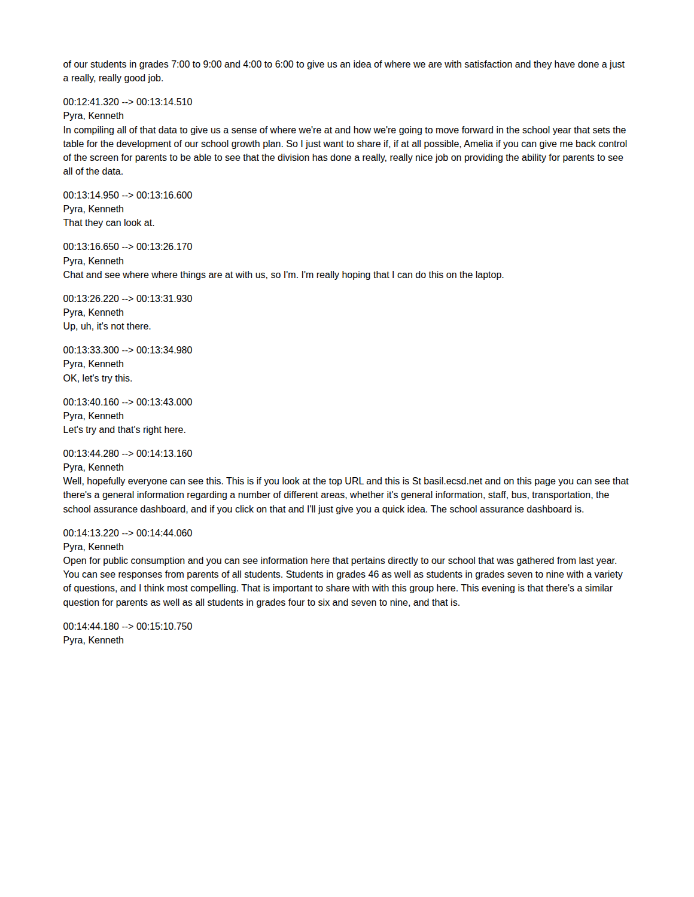of our students in grades 7:00 to 9:00 and 4:00 to 6:00 to give us an idea of where we are with satisfaction and they have done a just a really, really good job.
00:12:41.320 --> 00:13:14.510
Pyra, Kenneth
In compiling all of that data to give us a sense of where we're at and how we're going to move forward in the school year that sets the table for the development of our school growth plan. So I just want to share if, if at all possible, Amelia if you can give me back control of the screen for parents to be able to see that the division has done a really, really nice job on providing the ability for parents to see all of the data.
00:13:14.950 --> 00:13:16.600
Pyra, Kenneth
That they can look at.
00:13:16.650 --> 00:13:26.170
Pyra, Kenneth
Chat and see where where things are at with us, so I'm. I'm really hoping that I can do this on the laptop.
00:13:26.220 --> 00:13:31.930
Pyra, Kenneth
Up, uh, it's not there.
00:13:33.300 --> 00:13:34.980
Pyra, Kenneth
OK, let's try this.
00:13:40.160 --> 00:13:43.000
Pyra, Kenneth
Let's try and that's right here.
00:13:44.280 --> 00:14:13.160
Pyra, Kenneth
Well, hopefully everyone can see this. This is if you look at the top URL and this is St basil.ecsd.net and on this page you can see that there's a general information regarding a number of different areas, whether it's general information, staff, bus, transportation, the school assurance dashboard, and if you click on that and I'll just give you a quick idea. The school assurance dashboard is.
00:14:13.220 --> 00:14:44.060
Pyra, Kenneth
Open for public consumption and you can see information here that pertains directly to our school that was gathered from last year. You can see responses from parents of all students. Students in grades 46 as well as students in grades seven to nine with a variety of questions, and I think most compelling. That is important to share with with this group here. This evening is that there's a similar question for parents as well as all students in grades four to six and seven to nine, and that is.
00:14:44.180 --> 00:15:10.750
Pyra, Kenneth